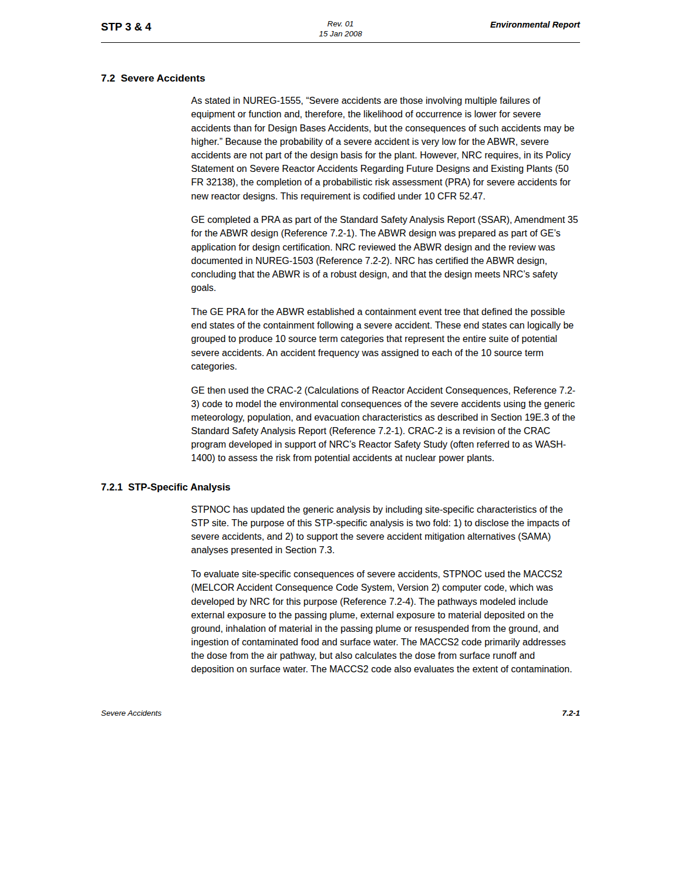STP 3 & 4
Rev. 01
15 Jan 2008
Environmental Report
7.2 Severe Accidents
As stated in NUREG-1555, “Severe accidents are those involving multiple failures of equipment or function and, therefore, the likelihood of occurrence is lower for severe accidents than for Design Bases Accidents, but the consequences of such accidents may be higher.” Because the probability of a severe accident is very low for the ABWR, severe accidents are not part of the design basis for the plant. However, NRC requires, in its Policy Statement on Severe Reactor Accidents Regarding Future Designs and Existing Plants (50 FR 32138), the completion of a probabilistic risk assessment (PRA) for severe accidents for new reactor designs. This requirement is codified under 10 CFR 52.47.
GE completed a PRA as part of the Standard Safety Analysis Report (SSAR), Amendment 35 for the ABWR design (Reference 7.2-1). The ABWR design was prepared as part of GE’s application for design certification. NRC reviewed the ABWR design and the review was documented in NUREG-1503 (Reference 7.2-2). NRC has certified the ABWR design, concluding that the ABWR is of a robust design, and that the design meets NRC’s safety goals.
The GE PRA for the ABWR established a containment event tree that defined the possible end states of the containment following a severe accident. These end states can logically be grouped to produce 10 source term categories that represent the entire suite of potential severe accidents. An accident frequency was assigned to each of the 10 source term categories.
GE then used the CRAC-2 (Calculations of Reactor Accident Consequences, Reference 7.2-3) code to model the environmental consequences of the severe accidents using the generic meteorology, population, and evacuation characteristics as described in Section 19E.3 of the Standard Safety Analysis Report (Reference 7.2-1). CRAC-2 is a revision of the CRAC program developed in support of NRC’s Reactor Safety Study (often referred to as WASH-1400) to assess the risk from potential accidents at nuclear power plants.
7.2.1 STP-Specific Analysis
STPNOC has updated the generic analysis by including site-specific characteristics of the STP site. The purpose of this STP-specific analysis is two fold: 1) to disclose the impacts of severe accidents, and 2) to support the severe accident mitigation alternatives (SAMA) analyses presented in Section 7.3.
To evaluate site-specific consequences of severe accidents, STPNOC used the MACCS2 (MELCOR Accident Consequence Code System, Version 2) computer code, which was developed by NRC for this purpose (Reference 7.2-4). The pathways modeled include external exposure to the passing plume, external exposure to material deposited on the ground, inhalation of material in the passing plume or resuspended from the ground, and ingestion of contaminated food and surface water. The MACCS2 code primarily addresses the dose from the air pathway, but also calculates the dose from surface runoff and deposition on surface water. The MACCS2 code also evaluates the extent of contamination.
Severe Accidents
7.2-1